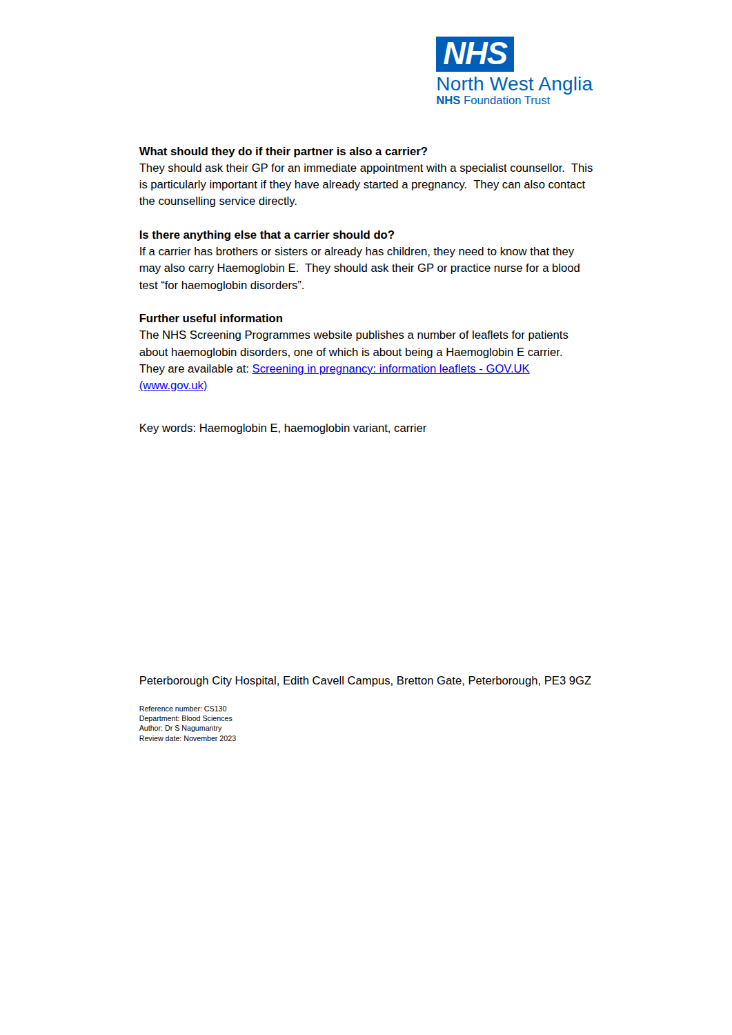NHS
North West Anglia
NHS Foundation Trust
What should they do if their partner is also a carrier?
They should ask their GP for an immediate appointment with a specialist counsellor. This is particularly important if they have already started a pregnancy. They can also contact the counselling service directly.
Is there anything else that a carrier should do?
If a carrier has brothers or sisters or already has children, they need to know that they may also carry Haemoglobin E. They should ask their GP or practice nurse for a blood test “for haemoglobin disorders”.
Further useful information
The NHS Screening Programmes website publishes a number of leaflets for patients about haemoglobin disorders, one of which is about being a Haemoglobin E carrier. They are available at: Screening in pregnancy: information leaflets - GOV.UK (www.gov.uk)
Key words: Haemoglobin E, haemoglobin variant, carrier
Peterborough City Hospital, Edith Cavell Campus, Bretton Gate, Peterborough, PE3 9GZ
Reference number: CS130
Department: Blood Sciences
Author: Dr S Nagumantry
Review date: November 2023